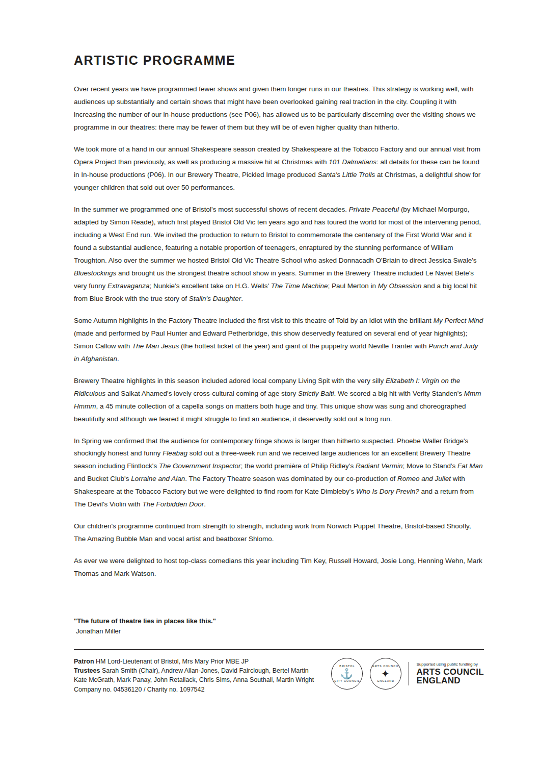Artistic Programme
Over recent years we have programmed fewer shows and given them longer runs in our theatres. This strategy is working well, with audiences up substantially and certain shows that might have been overlooked gaining real traction in the city. Coupling it with increasing the number of our in-house productions (see P06), has allowed us to be particularly discerning over the visiting shows we programme in our theatres: there may be fewer of them but they will be of even higher quality than hitherto.
We took more of a hand in our annual Shakespeare season created by Shakespeare at the Tobacco Factory and our annual visit from Opera Project than previously, as well as producing a massive hit at Christmas with 101 Dalmatians: all details for these can be found in In-house productions (P06). In our Brewery Theatre, Pickled Image produced Santa's Little Trolls at Christmas, a delightful show for younger children that sold out over 50 performances.
In the summer we programmed one of Bristol's most successful shows of recent decades. Private Peaceful (by Michael Morpurgo, adapted by Simon Reade), which first played Bristol Old Vic ten years ago and has toured the world for most of the intervening period, including a West End run. We invited the production to return to Bristol to commemorate the centenary of the First World War and it found a substantial audience, featuring a notable proportion of teenagers, enraptured by the stunning performance of William Troughton. Also over the summer we hosted Bristol Old Vic Theatre School who asked Donnacadh O'Briain to direct Jessica Swale's Bluestockings and brought us the strongest theatre school show in years. Summer in the Brewery Theatre included Le Navet Bete's very funny Extravaganza; Nunkie's excellent take on H.G. Wells' The Time Machine; Paul Merton in My Obsession and a big local hit from Blue Brook with the true story of Stalin's Daughter.
Some Autumn highlights in the Factory Theatre included the first visit to this theatre of Told by an Idiot with the brilliant My Perfect Mind (made and performed by Paul Hunter and Edward Petherbridge, this show deservedly featured on several end of year highlights); Simon Callow with The Man Jesus (the hottest ticket of the year) and giant of the puppetry world Neville Tranter with Punch and Judy in Afghanistan.
Brewery Theatre highlights in this season included adored local company Living Spit with the very silly Elizabeth I: Virgin on the Ridiculous and Saikat Ahamed's lovely cross-cultural coming of age story Strictly Balti. We scored a big hit with Verity Standen's Mmm Hmmm, a 45 minute collection of a capella songs on matters both huge and tiny. This unique show was sung and choreographed beautifully and although we feared it might struggle to find an audience, it deservedly sold out a long run.
In Spring we confirmed that the audience for contemporary fringe shows is larger than hitherto suspected. Phoebe Waller Bridge's shockingly honest and funny Fleabag sold out a three-week run and we received large audiences for an excellent Brewery Theatre season including Flintlock's The Government Inspector; the world première of Philip Ridley's Radiant Vermin; Move to Stand's Fat Man and Bucket Club's Lorraine and Alan. The Factory Theatre season was dominated by our co-production of Romeo and Juliet with Shakespeare at the Tobacco Factory but we were delighted to find room for Kate Dimbleby's Who Is Dory Previn? and a return from The Devil's Violin with The Forbidden Door.
Our children's programme continued from strength to strength, including work from Norwich Puppet Theatre, Bristol-based Shoofly, The Amazing Bubble Man and vocal artist and beatboxer Shlomo.
As ever we were delighted to host top-class comedians this year including Tim Key, Russell Howard, Josie Long, Henning Wehn, Mark Thomas and Mark Watson.
"The future of theatre lies in places like this."
Jonathan Miller
Patron HM Lord-Lieutenant of Bristol, Mrs Mary Prior MBE JP
Trustees Sarah Smith (Chair), Andrew Allan-Jones, David Fairclough, Bertel Martin
Kate McGrath, Mark Panay, John Retallack, Chris Sims, Anna Southall, Martin Wright
Company no. 04536120 / Charity no. 1097542
BRISTOL ⚓ CITY COUNCIL
ARTS COUNCIL ✦ ENGLAND
Supported using public funding by ARTS COUNCIL ENGLAND